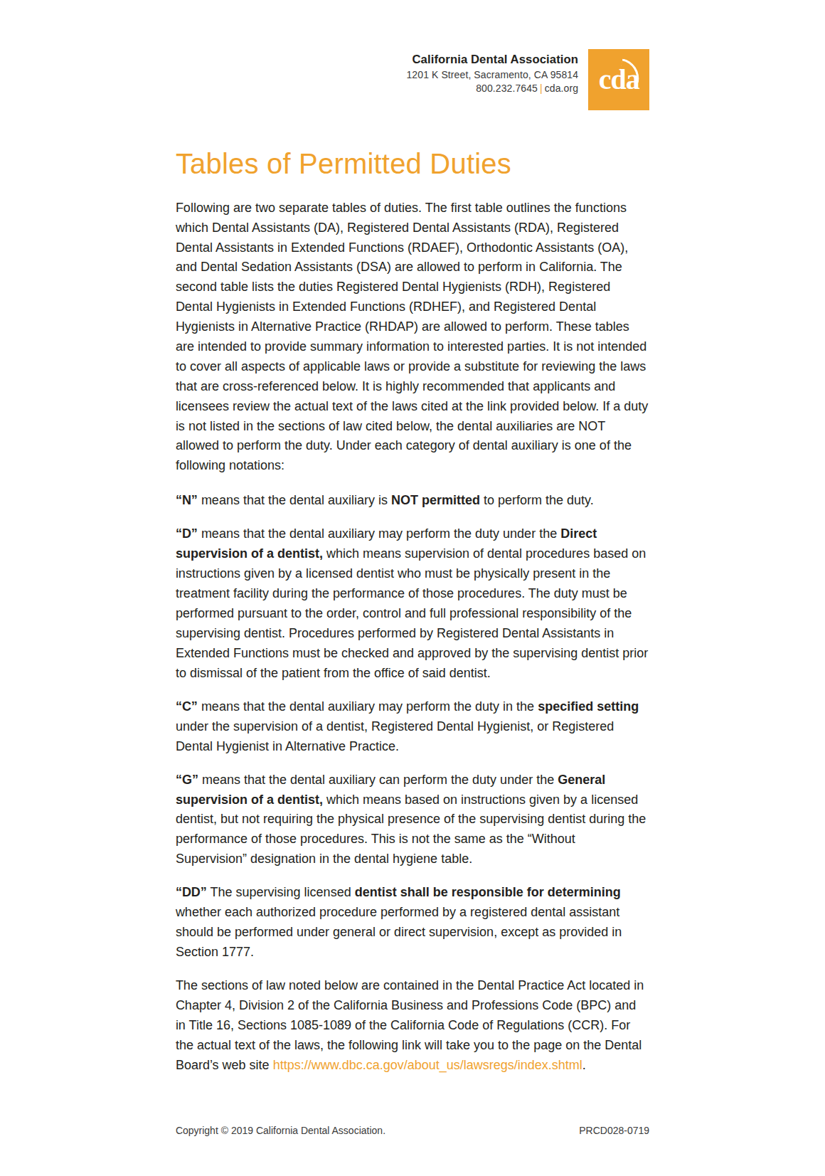California Dental Association
1201 K Street, Sacramento, CA 95814
800.232.7645|cda.org
cda
Tables of Permitted Duties
Following are two separate tables of duties. The first table outlines the functions which Dental Assistants (DA), Registered Dental Assistants (RDA), Registered Dental Assistants in Extended Functions (RDAEF), Orthodontic Assistants (OA), and Dental Sedation Assistants (DSA) are allowed to perform in California. The second table lists the duties Registered Dental Hygienists (RDH), Registered Dental Hygienists in Extended Functions (RDHEF), and Registered Dental Hygienists in Alternative Practice (RHDAP) are allowed to perform. These tables are intended to provide summary information to interested parties. It is not intended to cover all aspects of applicable laws or provide a substitute for reviewing the laws that are cross-referenced below. It is highly recommended that applicants and licensees review the actual text of the laws cited at the link provided below. If a duty is not listed in the sections of law cited below, the dental auxiliaries are NOT allowed to perform the duty. Under each category of dental auxiliary is one of the following notations:
“N” means that the dental auxiliary is NOT permitted to perform the duty.
“D” means that the dental auxiliary may perform the duty under the Direct supervision of a dentist, which means supervision of dental procedures based on instructions given by a licensed dentist who must be physically present in the treatment facility during the performance of those procedures. The duty must be performed pursuant to the order, control and full professional responsibility of the supervising dentist. Procedures performed by Registered Dental Assistants in Extended Functions must be checked and approved by the supervising dentist prior to dismissal of the patient from the office of said dentist.
“C” means that the dental auxiliary may perform the duty in the specified setting under the supervision of a dentist, Registered Dental Hygienist, or Registered Dental Hygienist in Alternative Practice.
“G” means that the dental auxiliary can perform the duty under the General supervision of a dentist, which means based on instructions given by a licensed dentist, but not requiring the physical presence of the supervising dentist during the performance of those procedures. This is not the same as the “Without Supervision” designation in the dental hygiene table.
“DD” The supervising licensed dentist shall be responsible for determining whether each authorized procedure performed by a registered dental assistant should be performed under general or direct supervision, except as provided in Section 1777.
The sections of law noted below are contained in the Dental Practice Act located in Chapter 4, Division 2 of the California Business and Professions Code (BPC) and in Title 16, Sections 1085-1089 of the California Code of Regulations (CCR). For the actual text of the laws, the following link will take you to the page on the Dental Board’s web site https://www.dbc.ca.gov/about_us/lawsregs/index.shtml.
Copyright © 2019 California Dental Association.
PRCD028-0719